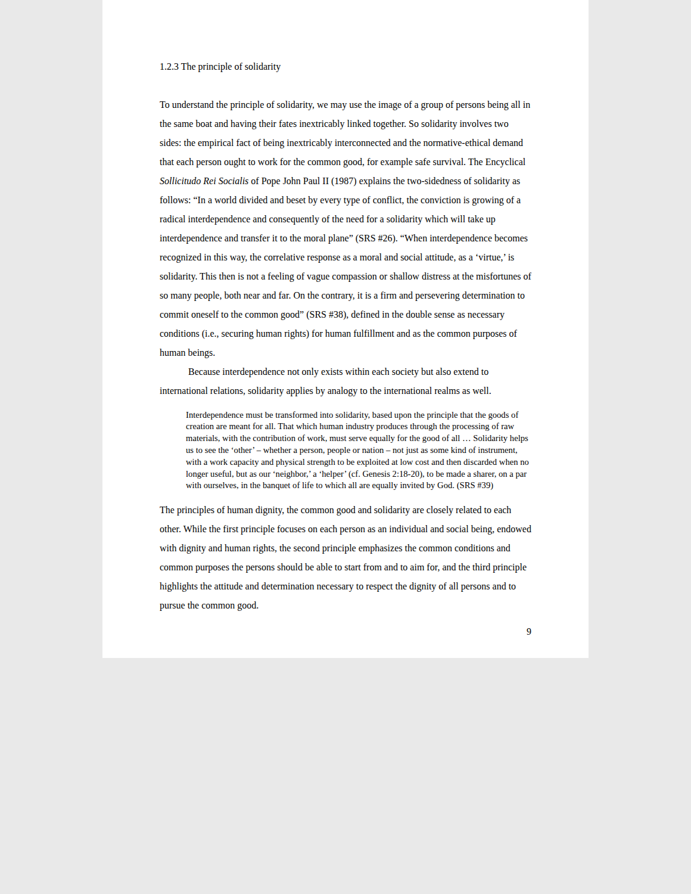1.2.3 The principle of solidarity
To understand the principle of solidarity, we may use the image of a group of persons being all in the same boat and having their fates inextricably linked together. So solidarity involves two sides: the empirical fact of being inextricably interconnected and the normative-ethical demand that each person ought to work for the common good, for example safe survival. The Encyclical Sollicitudo Rei Socialis of Pope John Paul II (1987) explains the two-sidedness of solidarity as follows: “In a world divided and beset by every type of conflict, the conviction is growing of a radical interdependence and consequently of the need for a solidarity which will take up interdependence and transfer it to the moral plane” (SRS #26). “When interdependence becomes recognized in this way, the correlative response as a moral and social attitude, as a ‘virtue,’ is solidarity. This then is not a feeling of vague compassion or shallow distress at the misfortunes of so many people, both near and far. On the contrary, it is a firm and persevering determination to commit oneself to the common good” (SRS #38), defined in the double sense as necessary conditions (i.e., securing human rights) for human fulfillment and as the common purposes of human beings.
Because interdependence not only exists within each society but also extend to international relations, solidarity applies by analogy to the international realms as well.
Interdependence must be transformed into solidarity, based upon the principle that the goods of creation are meant for all. That which human industry produces through the processing of raw materials, with the contribution of work, must serve equally for the good of all … Solidarity helps us to see the ‘other’ – whether a person, people or nation – not just as some kind of instrument, with a work capacity and physical strength to be exploited at low cost and then discarded when no longer useful, but as our ‘neighbor,’ a ‘helper’ (cf. Genesis 2:18-20), to be made a sharer, on a par with ourselves, in the banquet of life to which all are equally invited by God. (SRS #39)
The principles of human dignity, the common good and solidarity are closely related to each other. While the first principle focuses on each person as an individual and social being, endowed with dignity and human rights, the second principle emphasizes the common conditions and common purposes the persons should be able to start from and to aim for, and the third principle highlights the attitude and determination necessary to respect the dignity of all persons and to pursue the common good.
9